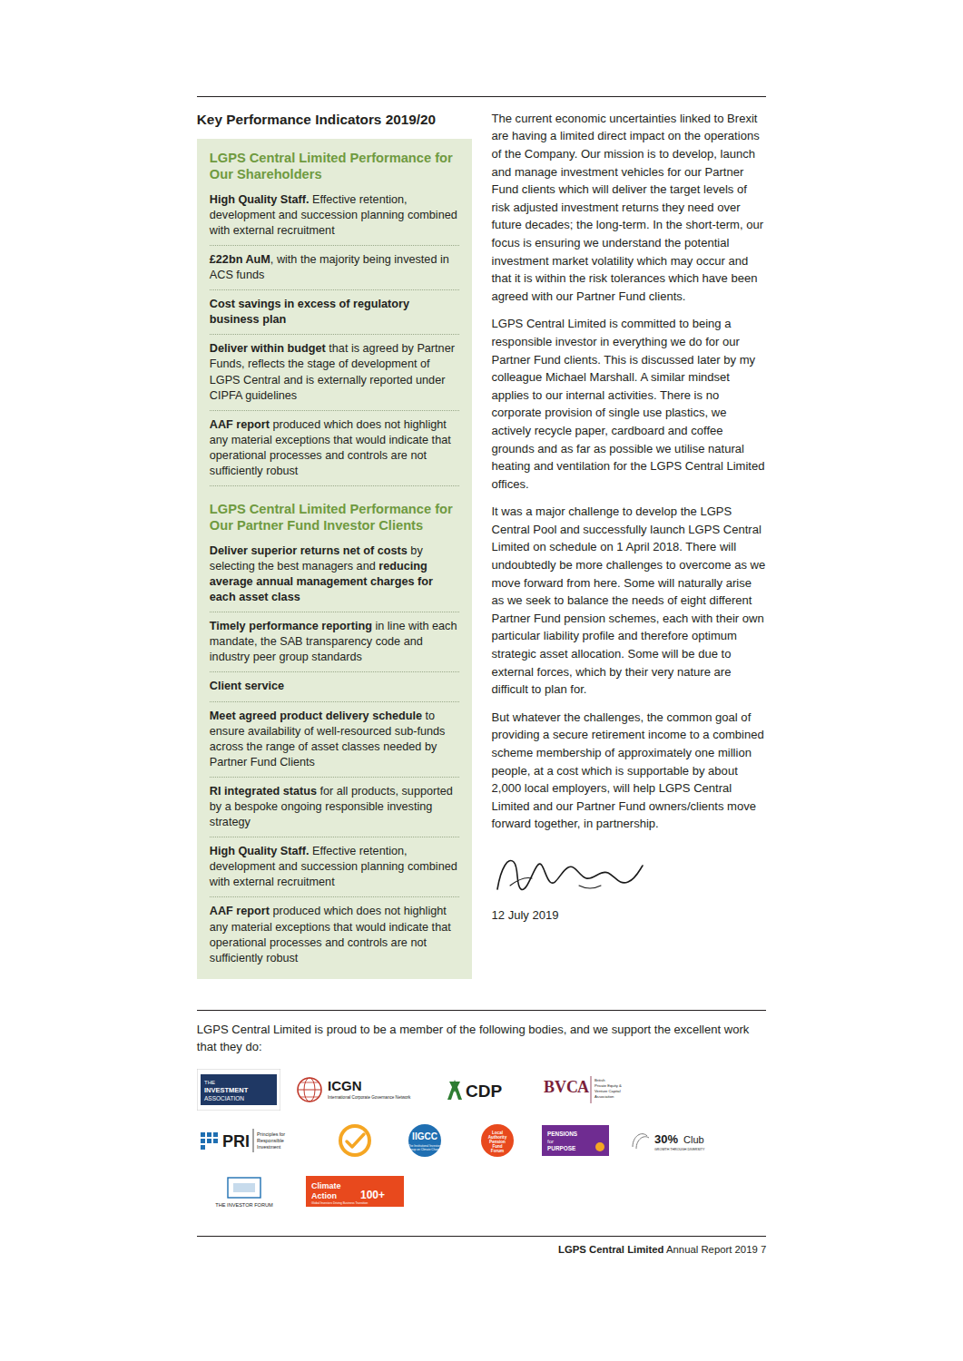Key Performance Indicators 2019/20
LGPS Central Limited Performance for
Our Shareholders
High Quality Staff. Effective retention, development and succession planning combined with external recruitment
£22bn AuM, with the majority being invested in ACS funds
Cost savings in excess of regulatory business plan
Deliver within budget that is agreed by Partner Funds, reflects the stage of development of LGPS Central and is externally reported under CIPFA guidelines
AAF report produced which does not highlight any material exceptions that would indicate that operational processes and controls are not sufficiently robust
LGPS Central Limited Performance for
Our Partner Fund Investor Clients
Deliver superior returns net of costs by selecting the best managers and reducing average annual management charges for each asset class
Timely performance reporting in line with each mandate, the SAB transparency code and industry peer group standards
Client service
Meet agreed product delivery schedule to ensure availability of well-resourced sub-funds across the range of asset classes needed by Partner Fund Clients
RI integrated status for all products, supported by a bespoke ongoing responsible investing strategy
High Quality Staff. Effective retention, development and succession planning combined with external recruitment
AAF report produced which does not highlight any material exceptions that would indicate that operational processes and controls are not sufficiently robust
The current economic uncertainties linked to Brexit are having a limited direct impact on the operations of the Company. Our mission is to develop, launch and manage investment vehicles for our Partner Fund clients which will deliver the target levels of risk adjusted investment returns they need over future decades; the long-term. In the short-term, our focus is ensuring we understand the potential investment market volatility which may occur and that it is within the risk tolerances which have been agreed with our Partner Fund clients.
LGPS Central Limited is committed to being a responsible investor in everything we do for our Partner Fund clients. This is discussed later by my colleague Michael Marshall. A similar mindset applies to our internal activities. There is no corporate provision of single use plastics, we actively recycle paper, cardboard and coffee grounds and as far as possible we utilise natural heating and ventilation for the LGPS Central Limited offices.
It was a major challenge to develop the LGPS Central Pool and successfully launch LGPS Central Limited on schedule on 1 April 2018. There will undoubtedly be more challenges to overcome as we move forward from here. Some will naturally arise as we seek to balance the needs of eight different Partner Fund pension schemes, each with their own particular liability profile and therefore optimum strategic asset allocation. Some will be due to external forces, which by their very nature are difficult to plan for.
But whatever the challenges, the common goal of providing a secure retirement income to a combined scheme membership of approximately one million people, at a cost which is supportable by about 2,000 local employers, will help LGPS Central Limited and our Partner Fund owners/clients move forward together, in partnership.
12 July 2019
LGPS Central Limited is proud to be a member of the following bodies, and we support the excellent work that they do:
THE INVESTMENT ASSOCIATION
ICGN International Corporate Governance Network
CDP
B V C A British Private Equity & Venture Capital Association
PRI Principles for Responsible Investment
IIGCC The Institutional Investors Group on Climate Change
Local Authority Pension Fund Forum
PENSIONS for PURPOSE
30% Club GROWTH THROUGH DIVERSITY
THE INVESTOR FORUM
Climate Action 100+ Global Investors Driving Business Transition
LGPS Central Limited Annual Report 2019 7